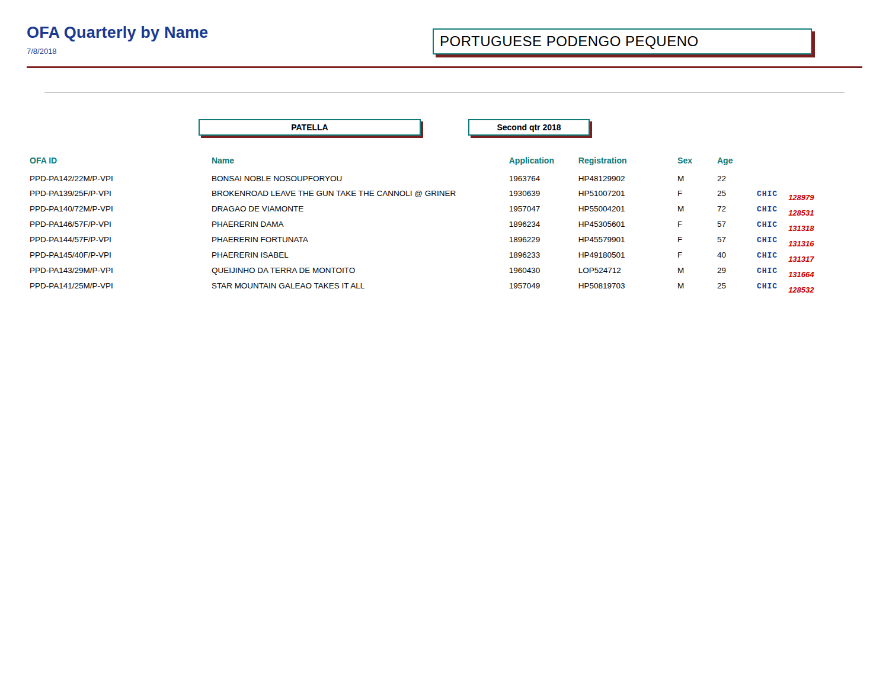OFA Quarterly by Name
7/8/2018
PORTUGUESE PODENGO PEQUENO
PATELLA
Second qtr 2018
| OFA ID | Name | Application | Registration | Sex | Age | |
| --- | --- | --- | --- | --- | --- | --- |
| PPD-PA142/22M/P-VPI | BONSAI NOBLE NOSOUPFORYOU | 1963764 | HP48129902 | M | 22 | |
| PPD-PA139/25F/P-VPI | BROKENROAD LEAVE THE GUN TAKE THE CANNOLI @ GRINER | 1930639 | HP51007201 | F | 25 | CHIC 128979 |
| PPD-PA140/72M/P-VPI | DRAGAO DE VIAMONTE | 1957047 | HP55004201 | M | 72 | CHIC 128531 |
| PPD-PA146/57F/P-VPI | PHAERERIN DAMA | 1896234 | HP45305601 | F | 57 | CHIC 131318 |
| PPD-PA144/57F/P-VPI | PHAERERIN FORTUNATA | 1896229 | HP45579901 | F | 57 | CHIC 131316 |
| PPD-PA145/40F/P-VPI | PHAERERIN ISABEL | 1896233 | HP49180501 | F | 40 | CHIC 131317 |
| PPD-PA143/29M/P-VPI | QUEIJINHO DA TERRA DE MONTOITO | 1960430 | LOP524712 | M | 29 | CHIC 131664 |
| PPD-PA141/25M/P-VPI | STAR MOUNTAIN GALEAO TAKES IT ALL | 1957049 | HP50819703 | M | 25 | CHIC 128532 |